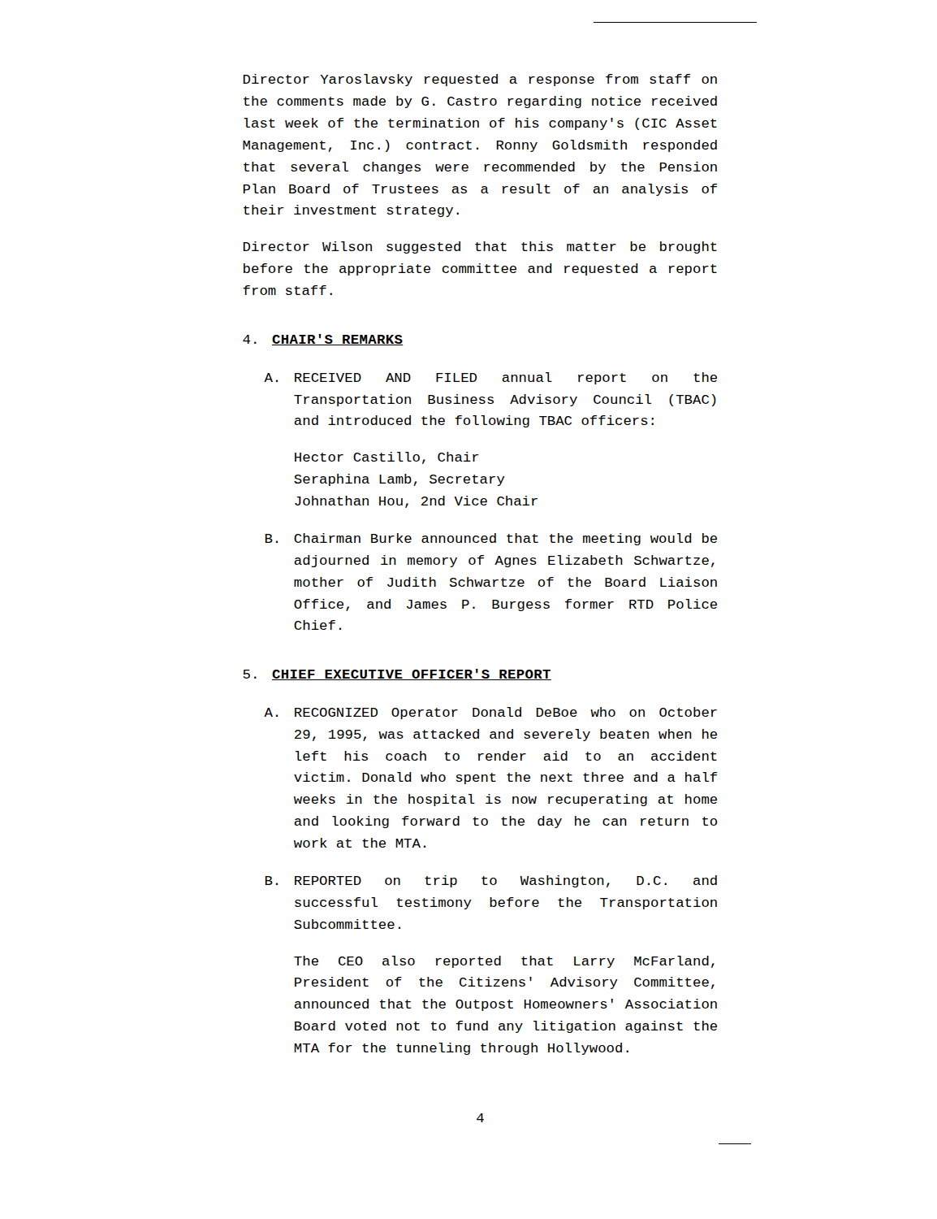Director Yaroslavsky requested a response from staff on the comments made by G. Castro regarding notice received last week of the termination of his company's (CIC Asset Management, Inc.) contract. Ronny Goldsmith responded that several changes were recommended by the Pension Plan Board of Trustees as a result of an analysis of their investment strategy.
Director Wilson suggested that this matter be brought before the appropriate committee and requested a report from staff.
4. CHAIR'S REMARKS
A.
RECEIVED AND FILED annual report on the Transportation Business Advisory Council (TBAC) and introduced the following TBAC officers:
Hector Castillo, Chair
Seraphina Lamb, Secretary
Johnathan Hou, 2nd Vice Chair
B.
Chairman Burke announced that the meeting would be adjourned in memory of Agnes Elizabeth Schwartze, mother of Judith Schwartze of the Board Liaison Office, and James P. Burgess former RTD Police Chief.
5. CHIEF EXECUTIVE OFFICER'S REPORT
A.
RECOGNIZED Operator Donald DeBoe who on October 29, 1995, was attacked and severely beaten when he left his coach to render aid to an accident victim. Donald who spent the next three and a half weeks in the hospital is now recuperating at home and looking forward to the day he can return to work at the MTA.
B.
REPORTED on trip to Washington, D.C. and successful testimony before the Transportation Subcommittee.
The CEO also reported that Larry McFarland, President of the Citizens' Advisory Committee, announced that the Outpost Homeowners' Association Board voted not to fund any litigation against the MTA for the tunneling through Hollywood.
4